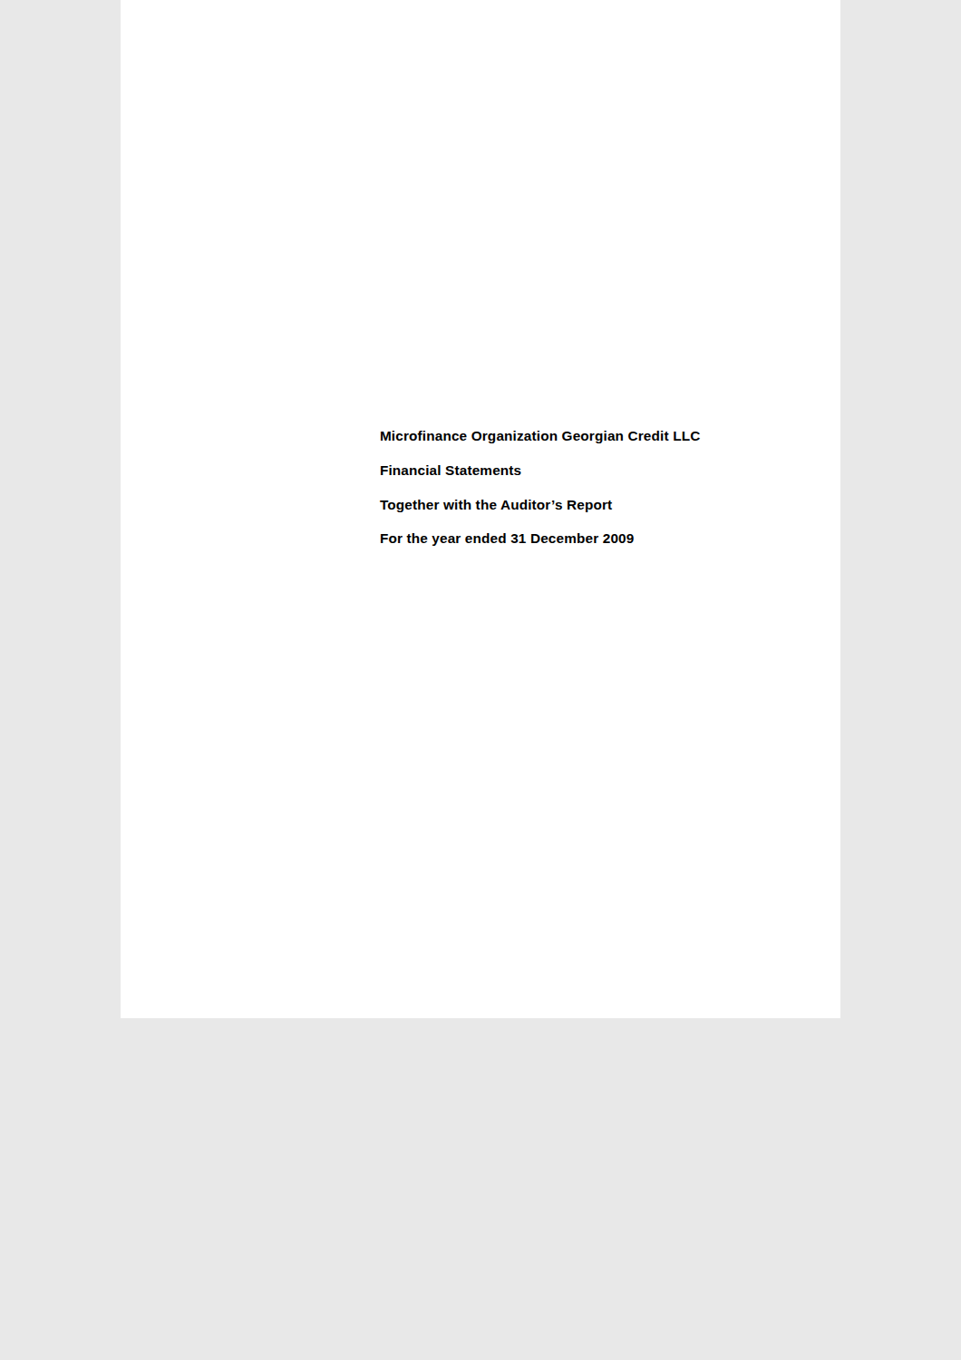Microfinance Organization Georgian Credit LLC
Financial Statements
Together with the Auditor’s Report
For the year ended 31 December 2009